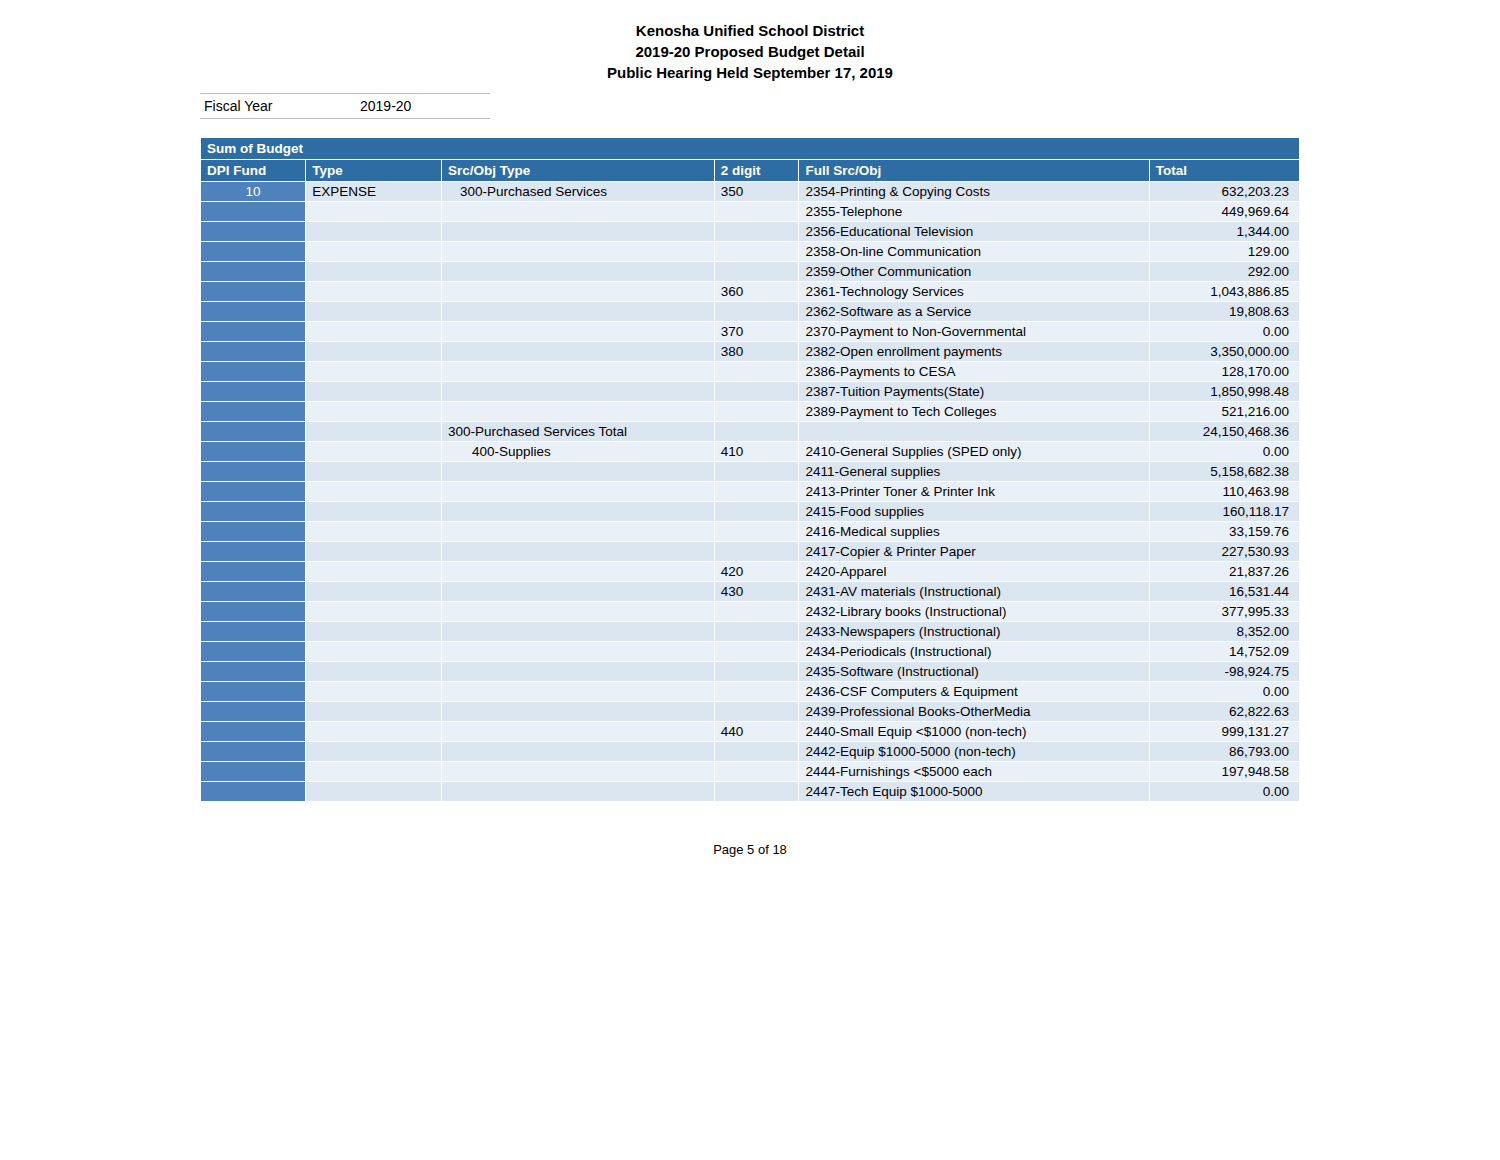Kenosha Unified School District
2019-20 Proposed Budget Detail
Public Hearing Held September 17, 2019
Fiscal Year
2019-20
| Sum of Budget |
| --- |
| DPI Fund | Type | Src/Obj Type | 2 digit | Full Src/Obj | Total |
| 10 | EXPENSE | 300-Purchased Services | 350 | 2354-Printing & Copying Costs | 632,203.23 |
| | | | | 2355-Telephone | 449,969.64 |
| | | | | 2356-Educational Television | 1,344.00 |
| | | | | 2358-On-line Communication | 129.00 |
| | | | | 2359-Other Communication | 292.00 |
| | | | 360 | 2361-Technology Services | 1,043,886.85 |
| | | | | 2362-Software as a Service | 19,808.63 |
| | | | 370 | 2370-Payment to Non-Governmental | 0.00 |
| | | | 380 | 2382-Open enrollment payments | 3,350,000.00 |
| | | | | 2386-Payments to CESA | 128,170.00 |
| | | | | 2387-Tuition Payments(State) | 1,850,998.48 |
| | | | | 2389-Payment to Tech Colleges | 521,216.00 |
| | | 300-Purchased Services Total | | | 24,150,468.36 |
| | | 400-Supplies | 410 | 2410-General Supplies (SPED only) | 0.00 |
| | | | | 2411-General supplies | 5,158,682.38 |
| | | | | 2413-Printer Toner & Printer Ink | 110,463.98 |
| | | | | 2415-Food supplies | 160,118.17 |
| | | | | 2416-Medical supplies | 33,159.76 |
| | | | | 2417-Copier & Printer Paper | 227,530.93 |
| | | | 420 | 2420-Apparel | 21,837.26 |
| | | | 430 | 2431-AV materials (Instructional) | 16,531.44 |
| | | | | 2432-Library books (Instructional) | 377,995.33 |
| | | | | 2433-Newspapers (Instructional) | 8,352.00 |
| | | | | 2434-Periodicals (Instructional) | 14,752.09 |
| | | | | 2435-Software (Instructional) | -98,924.75 |
| | | | | 2436-CSF Computers & Equipment | 0.00 |
| | | | | 2439-Professional Books-OtherMedia | 62,822.63 |
| | | | 440 | 2440-Small Equip <$1000 (non-tech) | 999,131.27 |
| | | | | 2442-Equip $1000-5000 (non-tech) | 86,793.00 |
| | | | | 2444-Furnishings <$5000 each | 197,948.58 |
| | | | | 2447-Tech Equip $1000-5000 | 0.00 |
Page 5 of 18